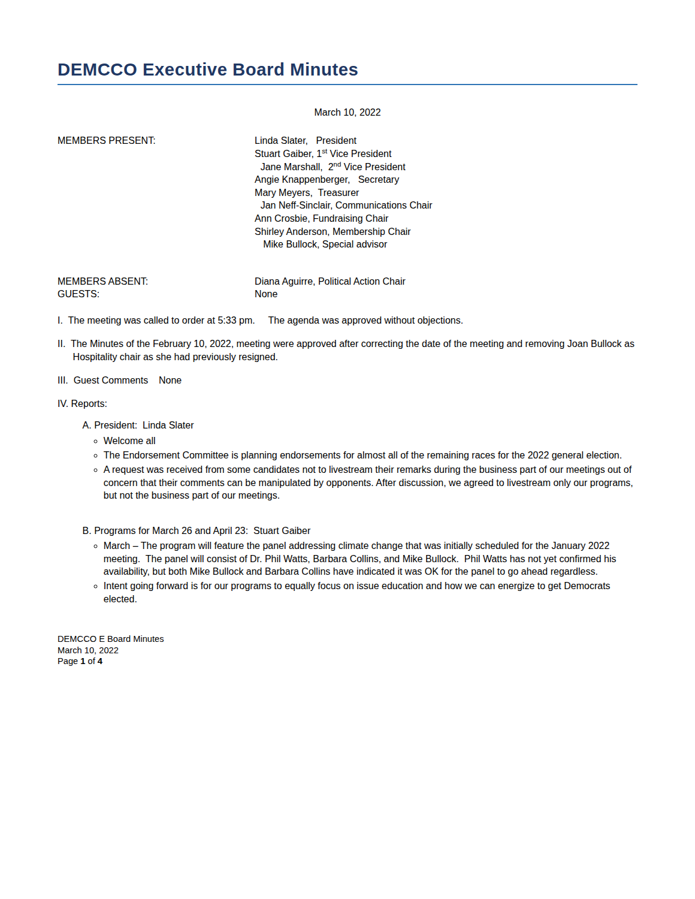DEMCCO Executive Board Minutes
March 10, 2022
| MEMBERS PRESENT: | Linda Slater, President Stuart Gaiber, 1 st Vice President Jane Marshall, 2 nd Vice President Angie Knappenberger, Secretary Mary Meyers, Treasurer Jan Neff-Sinclair, Communications Chair Ann Crosbie, Fundraising Chair Shirley Anderson, Membership Chair Mike Bullock, Special advisor |
| MEMBERS ABSENT: | Diana Aguirre, Political Action Chair |
| GUESTS: | None |
I. The meeting was called to order at 5:33 pm. The agenda was approved without objections.
II. The Minutes of the February 10, 2022, meeting were approved after correcting the date of the meeting and removing Joan Bullock as Hospitality chair as she had previously resigned.
III. Guest Comments None
IV. Reports:
A. President: Linda Slater
Welcome all
The Endorsement Committee is planning endorsements for almost all of the remaining races for the 2022 general election.
A request was received from some candidates not to livestream their remarks during the business part of our meetings out of concern that their comments can be manipulated by opponents. After discussion, we agreed to livestream only our programs, but not the business part of our meetings.
B. Programs for March 26 and April 23: Stuart Gaiber
March – The program will feature the panel addressing climate change that was initially scheduled for the January 2022 meeting. The panel will consist of Dr. Phil Watts, Barbara Collins, and Mike Bullock. Phil Watts has not yet confirmed his availability, but both Mike Bullock and Barbara Collins have indicated it was OK for the panel to go ahead regardless.
Intent going forward is for our programs to equally focus on issue education and how we can energize to get Democrats elected.
DEMCCO E Board Minutes
March 10, 2022
Page 1 of 4